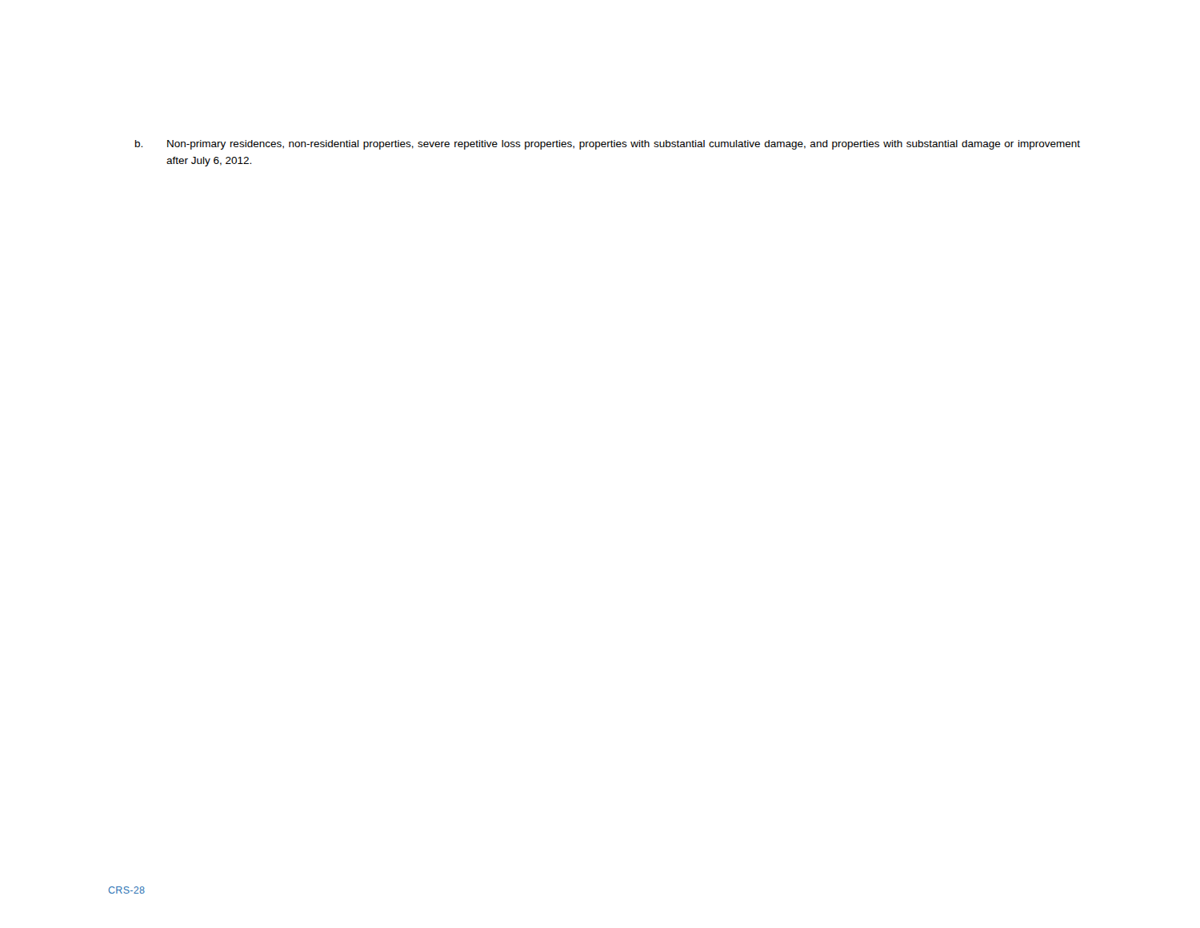b.
Non-primary residences, non-residential properties, severe repetitive loss properties, properties with substantial cumulative damage, and properties with substantial damage or improvement after July 6, 2012.
CRS-28